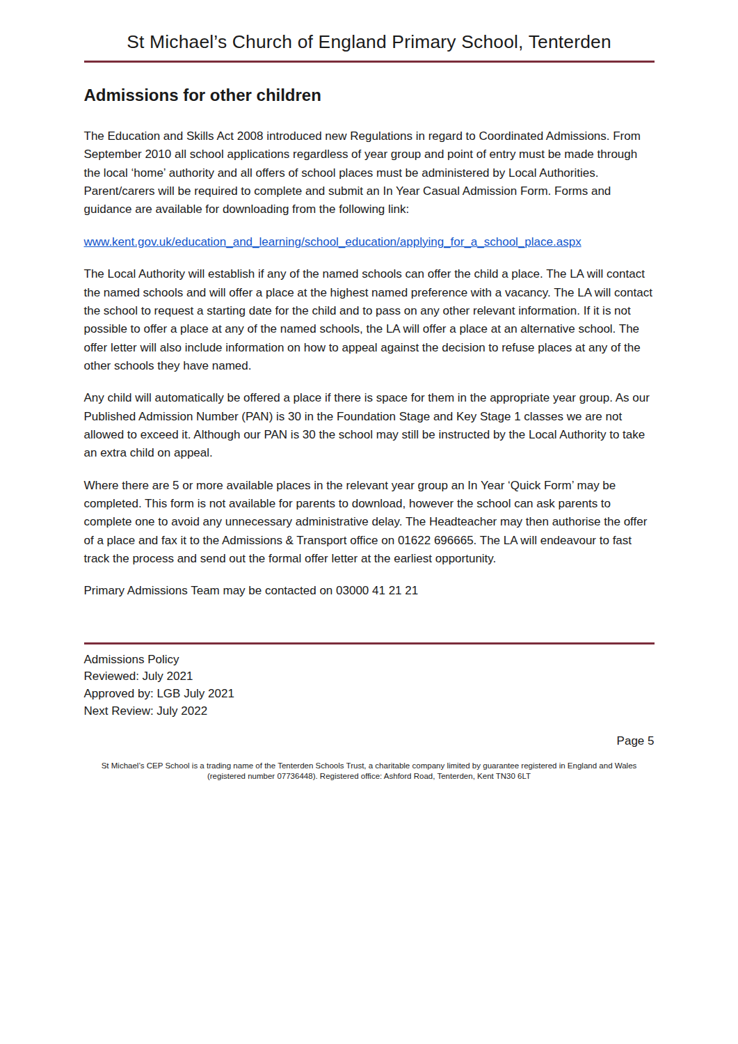St Michael’s Church of England Primary School, Tenterden
Admissions for other children
The Education and Skills Act 2008 introduced new Regulations in regard to Coordinated Admissions. From September 2010 all school applications regardless of year group and point of entry must be made through the local ‘home’ authority and all offers of school places must be administered by Local Authorities. Parent/carers will be required to complete and submit an In Year Casual Admission Form. Forms and guidance are available for downloading from the following link:
www.kent.gov.uk/education_and_learning/school_education/applying_for_a_school_place.aspx
The Local Authority will establish if any of the named schools can offer the child a place. The LA will contact the named schools and will offer a place at the highest named preference with a vacancy. The LA will contact the school to request a starting date for the child and to pass on any other relevant information. If it is not possible to offer a place at any of the named schools, the LA will offer a place at an alternative school. The offer letter will also include information on how to appeal against the decision to refuse places at any of the other schools they have named.
Any child will automatically be offered a place if there is space for them in the appropriate year group. As our Published Admission Number (PAN) is 30 in the Foundation Stage and Key Stage 1 classes we are not allowed to exceed it. Although our PAN is 30 the school may still be instructed by the Local Authority to take an extra child on appeal.
Where there are 5 or more available places in the relevant year group an In Year ‘Quick Form’ may be completed. This form is not available for parents to download, however the school can ask parents to complete one to avoid any unnecessary administrative delay. The Headteacher may then authorise the offer of a place and fax it to the Admissions & Transport office on 01622 696665. The LA will endeavour to fast track the process and send out the formal offer letter at the earliest opportunity.
Primary Admissions Team may be contacted on 03000 41 21 21
Admissions Policy
Reviewed: July 2021
Approved by: LGB July 2021
Next Review: July 2022
Page 5
St Michael’s CEP School is a trading name of the Tenterden Schools Trust, a charitable company limited by guarantee registered in England and Wales (registered number 07736448). Registered office: Ashford Road, Tenterden, Kent TN30 6LT